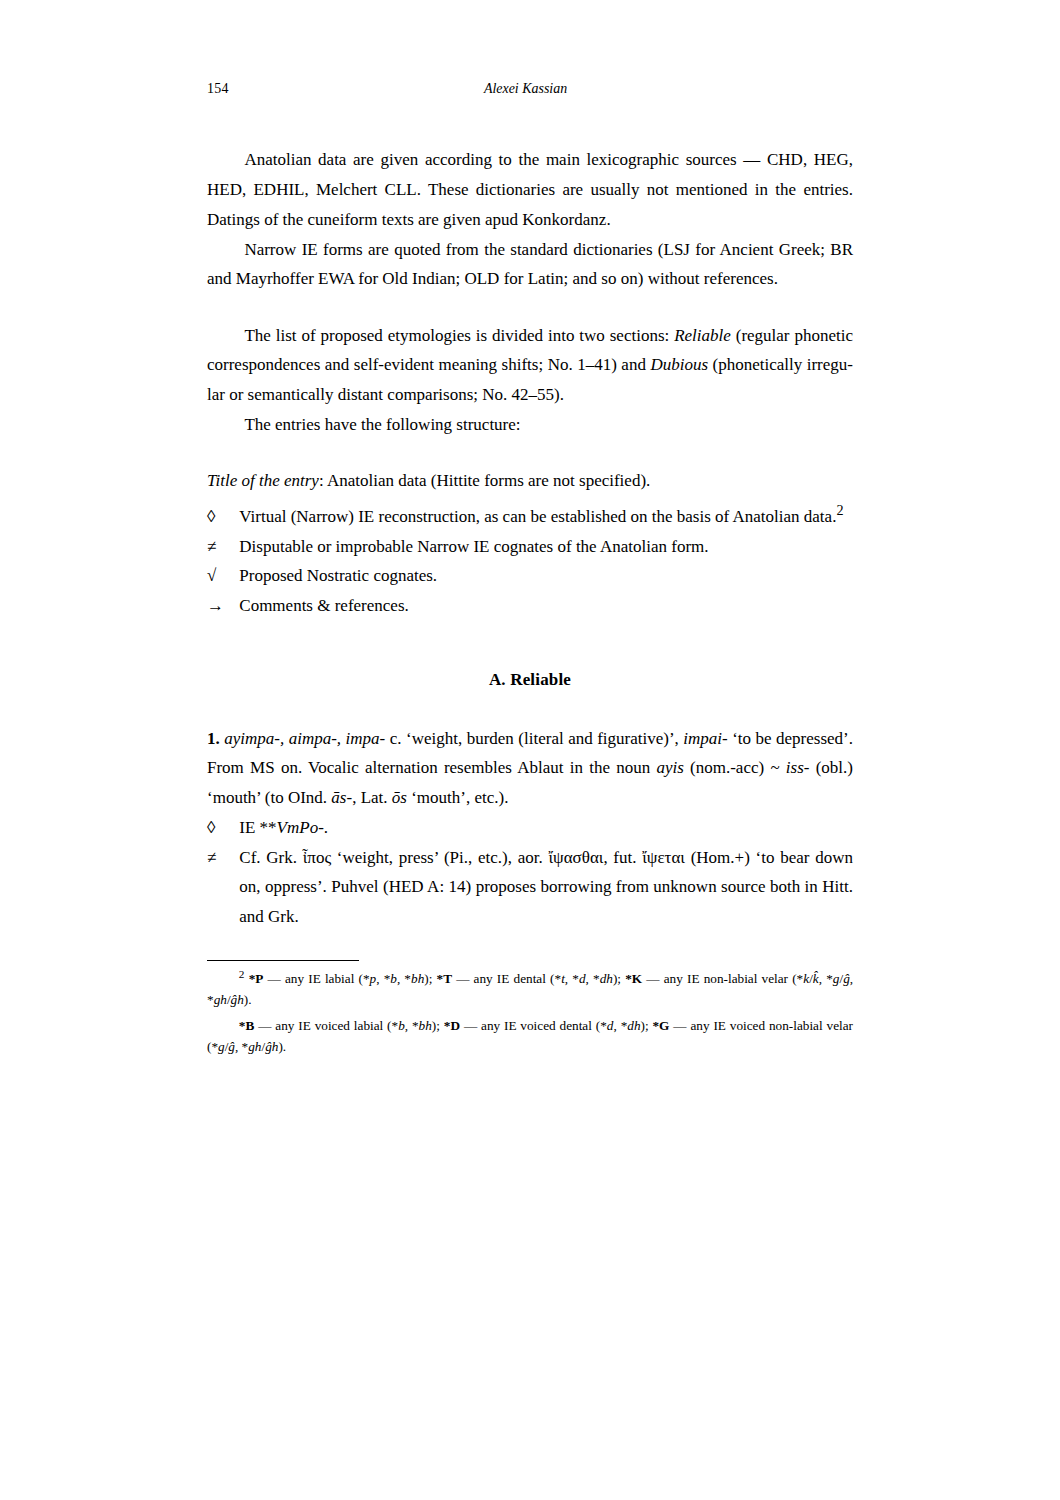154 Alexei Kassian
Anatolian data are given according to the main lexicographic sources — CHD, HEG, HED, EDHIL, Melchert CLL. These dictionaries are usually not mentioned in the entries. Datings of the cuneiform texts are given apud Konkordanz.
Narrow IE forms are quoted from the standard dictionaries (LSJ for Ancient Greek; BR and Mayrhoffer EWA for Old Indian; OLD for Latin; and so on) without references.
The list of proposed etymologies is divided into two sections: Reliable (regular phonetic correspondences and self-evident meaning shifts; No. 1–41) and Dubious (phonetically irregular or semantically distant comparisons; No. 42–55).
The entries have the following structure:
Title of the entry: Anatolian data (Hittite forms are not specified).
◊
Virtual (Narrow) IE reconstruction, as can be established on the basis of Anatolian data.2
≠
Disputable or improbable Narrow IE cognates of the Anatolian form.
√
Proposed Nostratic cognates.
→
Comments & references.
A. Reliable
1. ayimpa-, aimpa-, impa- c. ‘weight, burden (literal and figurative)’, impai- ‘to be depressed’. From MS on. Vocalic alternation resembles Ablaut in the noun ayis (nom.-acc) ~ iss- (obl.) ‘mouth’ (to OInd. ās-, Lat. ōs ‘mouth’, etc.).
◊
IE **VmPo-.
≠
Cf. Grk. ἶπος ‘weight, press’ (Pi., etc.), aor. ἴψασθαι, fut. ἴψεται (Hom.+) ‘to bear down on, oppress’. Puhvel (HED A: 14) proposes borrowing from unknown source both in Hitt. and Grk.
2 *P — any IE labial (*p, *b, *bh); *T — any IE dental (*t, *d, *dh); *K — any IE non-labial velar (*k/k̂, *g/ĝ, *gh/ĝh).
*B — any IE voiced labial (*b, *bh); *D — any IE voiced dental (*d, *dh); *G — any IE voiced non-labial velar (*g/ĝ, *gh/ĝh).